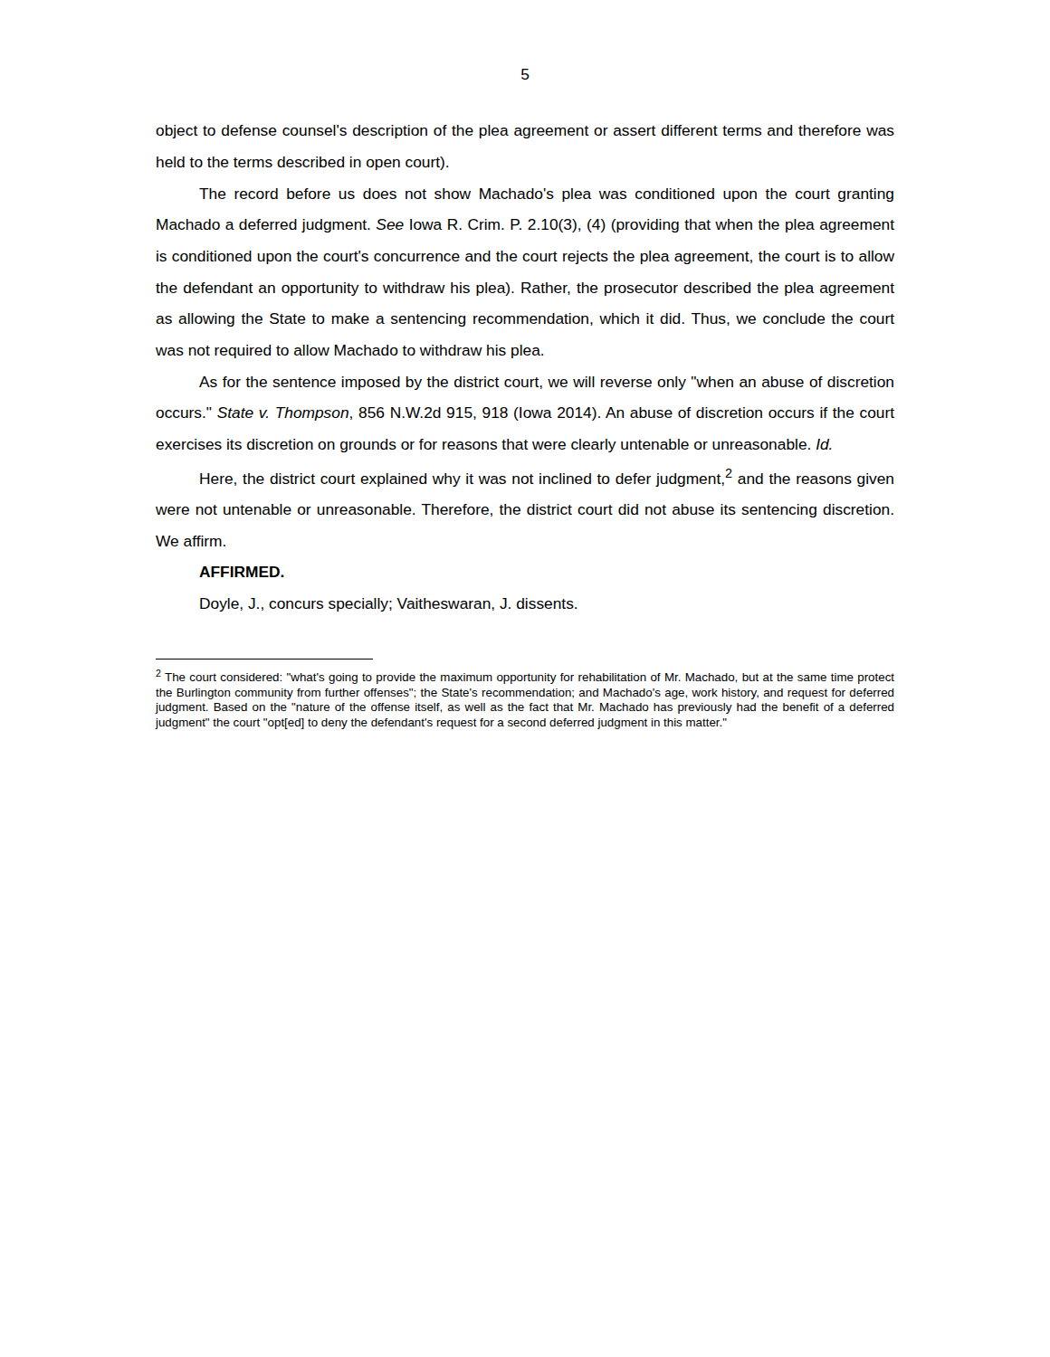5
object to defense counsel's description of the plea agreement or assert different terms and therefore was held to the terms described in open court).
The record before us does not show Machado's plea was conditioned upon the court granting Machado a deferred judgment. See Iowa R. Crim. P. 2.10(3), (4) (providing that when the plea agreement is conditioned upon the court's concurrence and the court rejects the plea agreement, the court is to allow the defendant an opportunity to withdraw his plea). Rather, the prosecutor described the plea agreement as allowing the State to make a sentencing recommendation, which it did. Thus, we conclude the court was not required to allow Machado to withdraw his plea.
As for the sentence imposed by the district court, we will reverse only "when an abuse of discretion occurs." State v. Thompson, 856 N.W.2d 915, 918 (Iowa 2014). An abuse of discretion occurs if the court exercises its discretion on grounds or for reasons that were clearly untenable or unreasonable. Id.
Here, the district court explained why it was not inclined to defer judgment,2 and the reasons given were not untenable or unreasonable. Therefore, the district court did not abuse its sentencing discretion. We affirm.
AFFIRMED.
Doyle, J., concurs specially; Vaitheswaran, J. dissents.
2 The court considered: "what's going to provide the maximum opportunity for rehabilitation of Mr. Machado, but at the same time protect the Burlington community from further offenses"; the State's recommendation; and Machado's age, work history, and request for deferred judgment. Based on the "nature of the offense itself, as well as the fact that Mr. Machado has previously had the benefit of a deferred judgment" the court "opt[ed] to deny the defendant's request for a second deferred judgment in this matter."